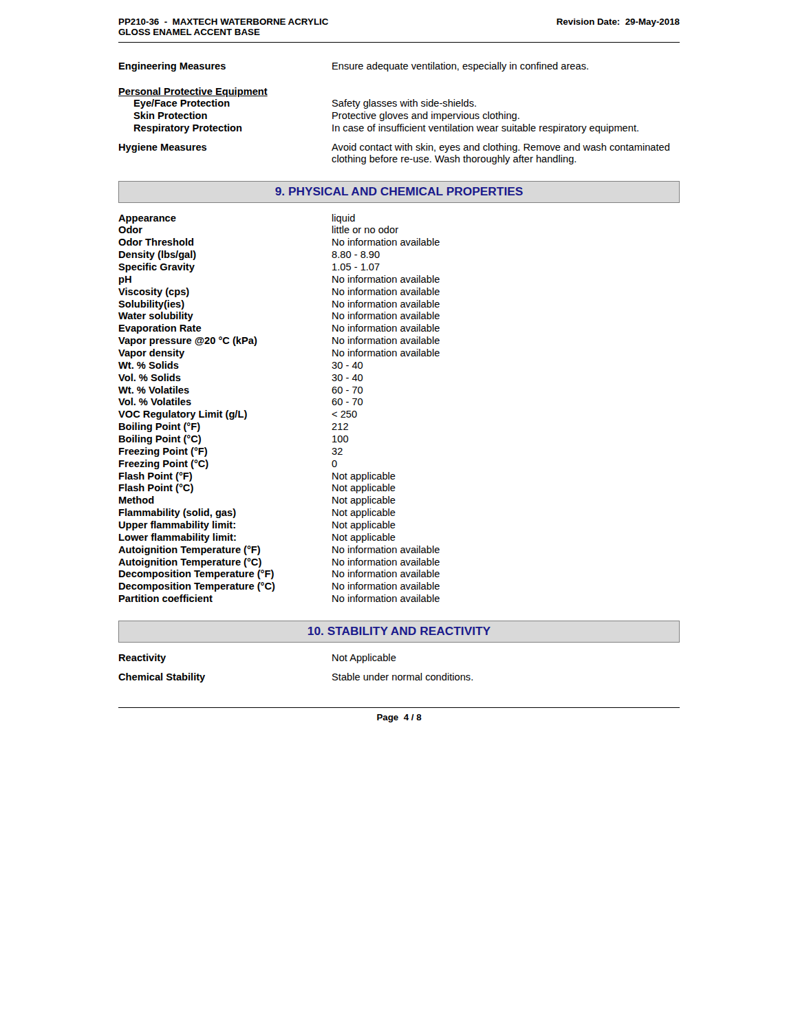PP210-36 - MAXTECH WATERBORNE ACRYLIC
GLOSS ENAMEL ACCENT BASE
Revision Date: 29-May-2018
| Engineering Measures | Ensure adequate ventilation, especially in confined areas. |
Personal Protective Equipment
| Eye/Face Protection | Safety glasses with side-shields. |
| Skin Protection | Protective gloves and impervious clothing. |
| Respiratory Protection | In case of insufficient ventilation wear suitable respiratory equipment. |
| Hygiene Measures | Avoid contact with skin, eyes and clothing. Remove and wash contaminated clothing before re-use. Wash thoroughly after handling. |
9. PHYSICAL AND CHEMICAL PROPERTIES
| Appearance | liquid |
| Odor | little or no odor |
| Odor Threshold | No information available |
| Density (lbs/gal) | 8.80 - 8.90 |
| Specific Gravity | 1.05 - 1.07 |
| pH | No information available |
| Viscosity (cps) | No information available |
| Solubility(ies) | No information available |
| Water solubility | No information available |
| Evaporation Rate | No information available |
| Vapor pressure @20 °C (kPa) | No information available |
| Vapor density | No information available |
| Wt. % Solids | 30 - 40 |
| Vol. % Solids | 30 - 40 |
| Wt. % Volatiles | 60 - 70 |
| Vol. % Volatiles | 60 - 70 |
| VOC Regulatory Limit (g/L) | < 250 |
| Boiling Point (°F) | 212 |
| Boiling Point (°C) | 100 |
| Freezing Point (°F) | 32 |
| Freezing Point (°C) | 0 |
| Flash Point (°F) | Not applicable |
| Flash Point (°C) | Not applicable |
| Method | Not applicable |
| Flammability (solid, gas) | Not applicable |
| Upper flammability limit: | Not applicable |
| Lower flammability limit: | Not applicable |
| Autoignition Temperature (°F) | No information available |
| Autoignition Temperature (°C) | No information available |
| Decomposition Temperature (°F) | No information available |
| Decomposition Temperature (°C) | No information available |
| Partition coefficient | No information available |
10. STABILITY AND REACTIVITY
| Reactivity | Not Applicable |
| Chemical Stability | Stable under normal conditions. |
Page 4 / 8